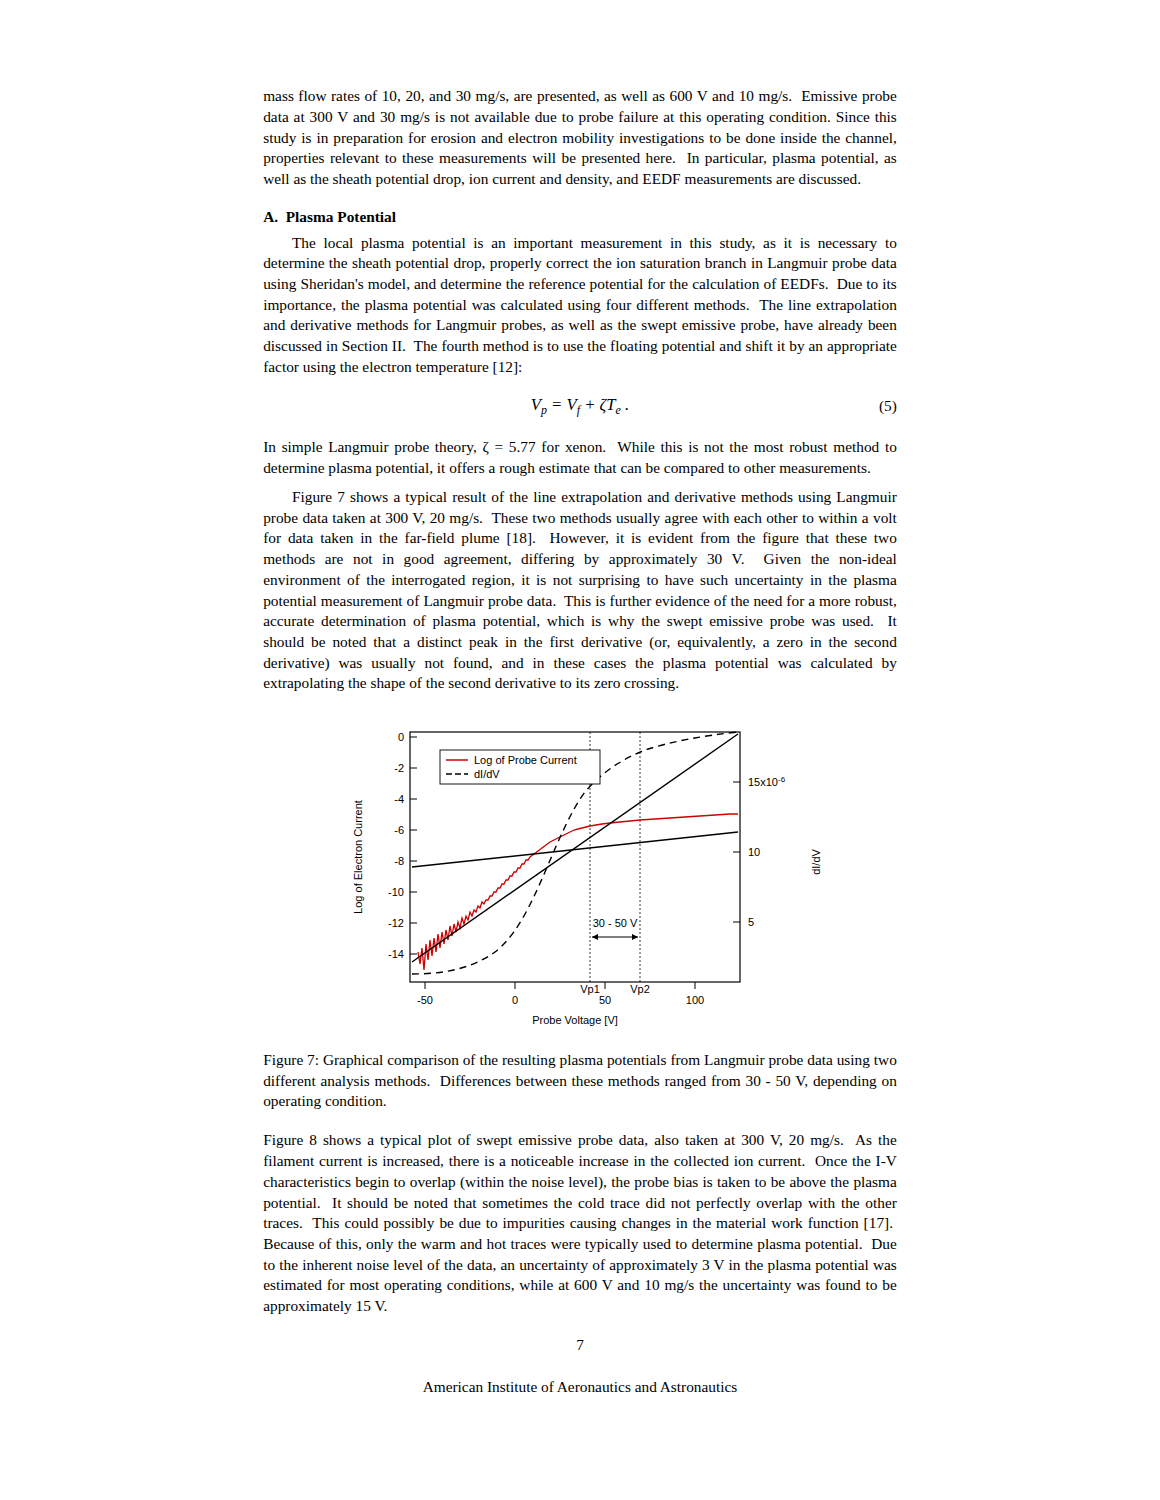mass flow rates of 10, 20, and 30 mg/s, are presented, as well as 600 V and 10 mg/s. Emissive probe data at 300 V and 30 mg/s is not available due to probe failure at this operating condition. Since this study is in preparation for erosion and electron mobility investigations to be done inside the channel, properties relevant to these measurements will be presented here. In particular, plasma potential, as well as the sheath potential drop, ion current and density, and EEDF measurements are discussed.
A. Plasma Potential
The local plasma potential is an important measurement in this study, as it is necessary to determine the sheath potential drop, properly correct the ion saturation branch in Langmuir probe data using Sheridan's model, and determine the reference potential for the calculation of EEDFs. Due to its importance, the plasma potential was calculated using four different methods. The line extrapolation and derivative methods for Langmuir probes, as well as the swept emissive probe, have already been discussed in Section II. The fourth method is to use the floating potential and shift it by an appropriate factor using the electron temperature [12]:
Vp = Vf + ζTe . (5)
In simple Langmuir probe theory, ζ = 5.77 for xenon. While this is not the most robust method to determine plasma potential, it offers a rough estimate that can be compared to other measurements.
Figure 7 shows a typical result of the line extrapolation and derivative methods using Langmuir probe data taken at 300 V, 20 mg/s. These two methods usually agree with each other to within a volt for data taken in the far-field plume [18]. However, it is evident from the figure that these two methods are not in good agreement, differing by approximately 30 V. Given the non-ideal environment of the interrogated region, it is not surprising to have such uncertainty in the plasma potential measurement of Langmuir probe data. This is further evidence of the need for a more robust, accurate determination of plasma potential, which is why the swept emissive probe was used. It should be noted that a distinct peak in the first derivative (or, equivalently, a zero in the second derivative) was usually not found, and in these cases the plasma potential was calculated by extrapolating the shape of the second derivative to its zero crossing.
0 -2 -4 -6 -8 -10 -12 -14 Log of Electron Current 15x10-6 10 5 dI/dV -50 0 50 100 Probe Voltage [V] Vp1 Vp2 30 - 50 V Log of Probe Current dI/dV
Figure 7: Graphical comparison of the resulting plasma potentials from Langmuir probe data using two different analysis methods. Differences between these methods ranged from 30 - 50 V, depending on operating condition.
Figure 8 shows a typical plot of swept emissive probe data, also taken at 300 V, 20 mg/s. As the filament current is increased, there is a noticeable increase in the collected ion current. Once the I-V characteristics begin to overlap (within the noise level), the probe bias is taken to be above the plasma potential. It should be noted that sometimes the cold trace did not perfectly overlap with the other traces. This could possibly be due to impurities causing changes in the material work function [17]. Because of this, only the warm and hot traces were typically used to determine plasma potential. Due to the inherent noise level of the data, an uncertainty of approximately 3 V in the plasma potential was estimated for most operating conditions, while at 600 V and 10 mg/s the uncertainty was found to be approximately 15 V.
7
American Institute of Aeronautics and Astronautics